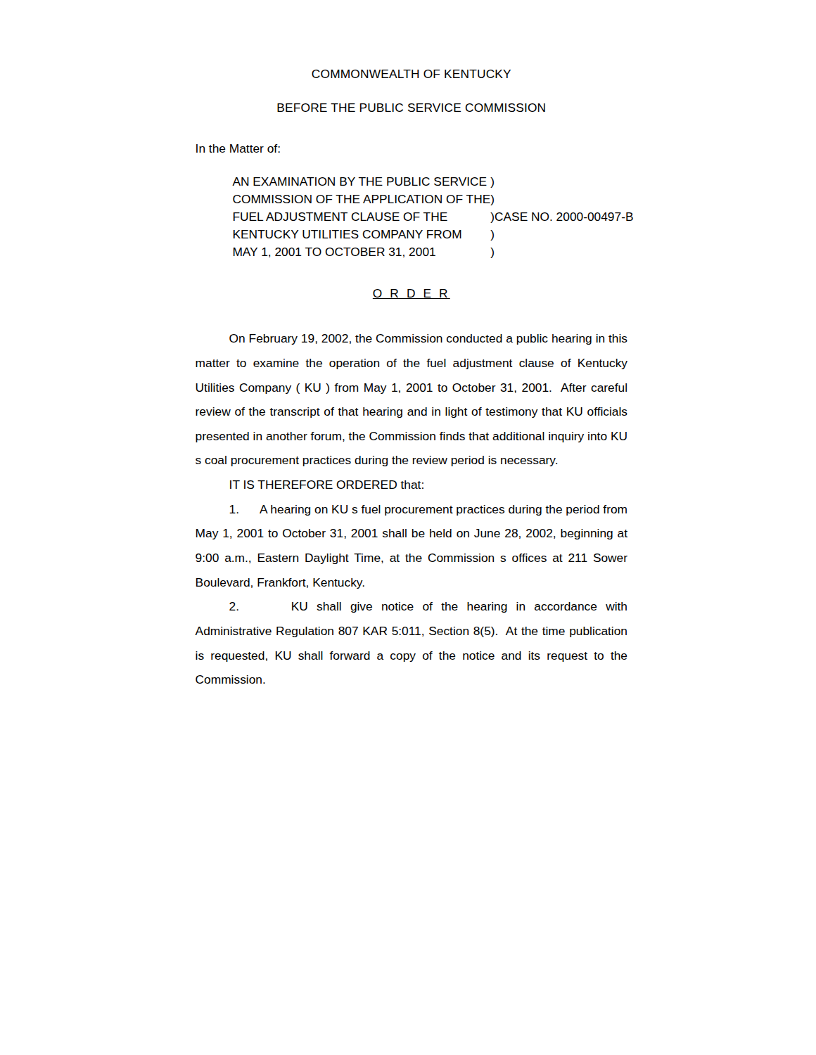COMMONWEALTH OF KENTUCKY
BEFORE THE PUBLIC SERVICE COMMISSION
In the Matter of:
| AN EXAMINATION BY THE PUBLIC SERVICE | ) | |
| COMMISSION OF THE APPLICATION OF THE | ) | |
| FUEL ADJUSTMENT CLAUSE OF THE | ) | CASE NO. 2000-00497-B |
| KENTUCKY UTILITIES COMPANY FROM | ) | |
| MAY 1, 2001 TO OCTOBER 31, 2001 | ) | |
O R D E R
On February 19, 2002, the Commission conducted a public hearing in this matter to examine the operation of the fuel adjustment clause of Kentucky Utilities Company ( KU ) from May 1, 2001 to October 31, 2001. After careful review of the transcript of that hearing and in light of testimony that KU officials presented in another forum, the Commission finds that additional inquiry into KU s coal procurement practices during the review period is necessary.
IT IS THEREFORE ORDERED that:
1. A hearing on KU s fuel procurement practices during the period from May 1, 2001 to October 31, 2001 shall be held on June 28, 2002, beginning at 9:00 a.m., Eastern Daylight Time, at the Commission s offices at 211 Sower Boulevard, Frankfort, Kentucky.
2. KU shall give notice of the hearing in accordance with Administrative Regulation 807 KAR 5:011, Section 8(5). At the time publication is requested, KU shall forward a copy of the notice and its request to the Commission.